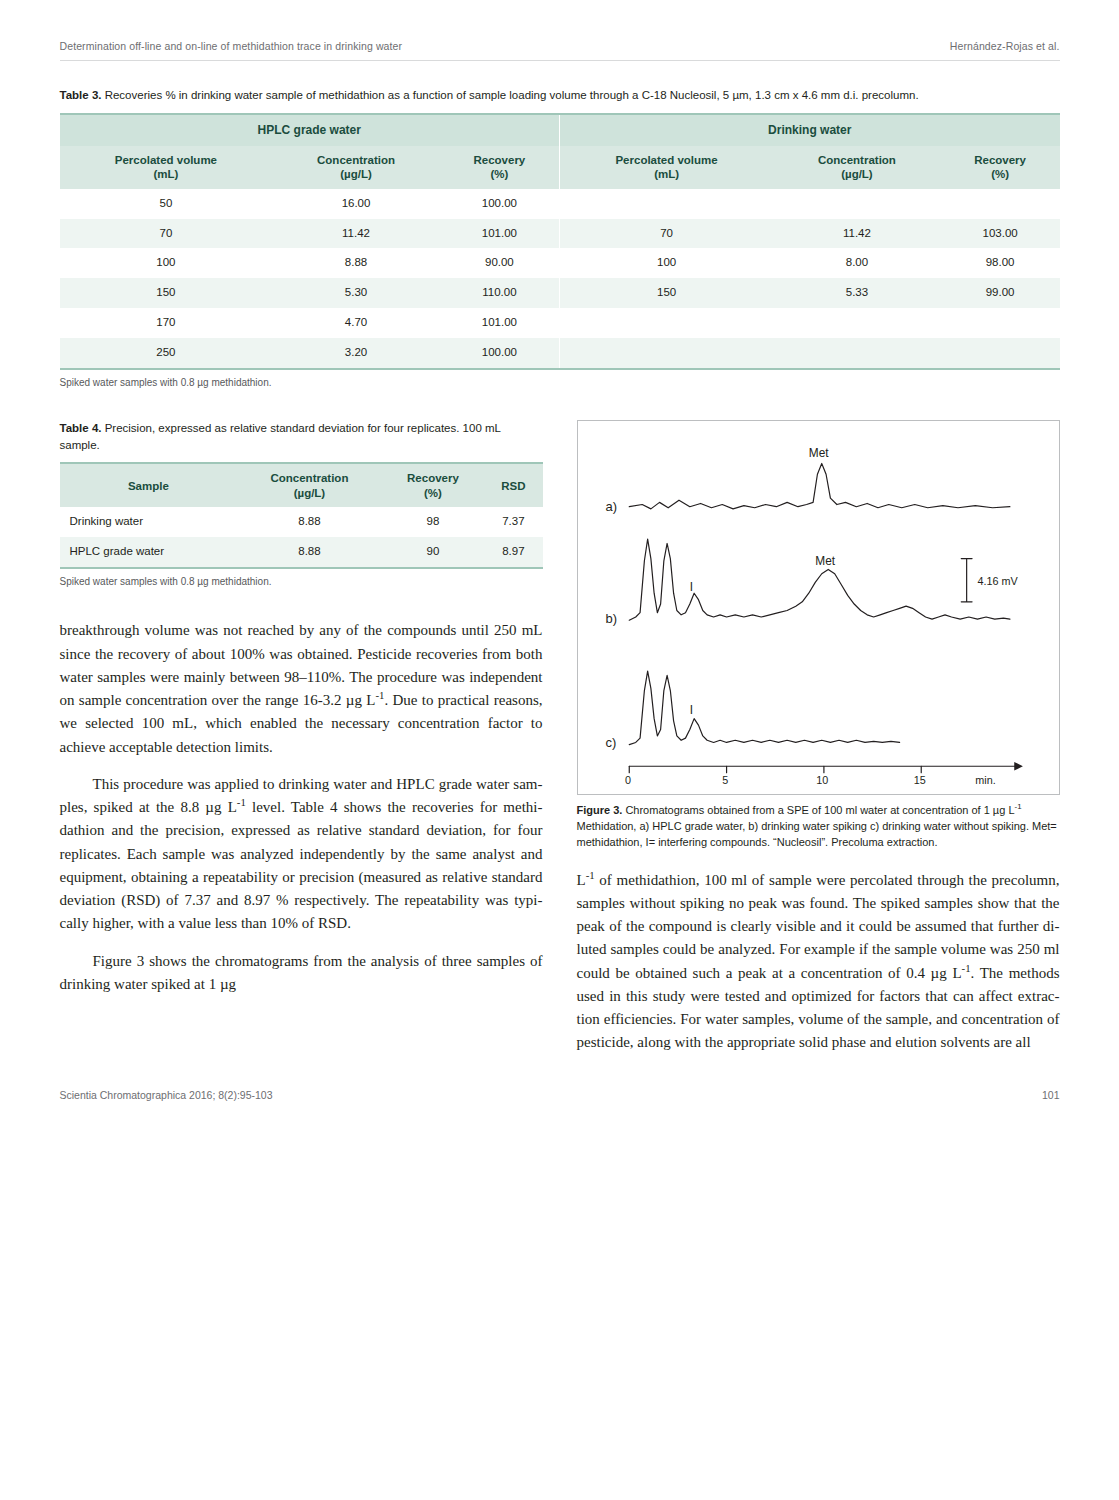Determination off-line and on-line of methidathion trace in drinking water Hernández-Rojas et al.
Table 3. Recoveries % in drinking water sample of methidathion as a function of sample loading volume through a C-18 Nucleosil, 5 µm, 1.3 cm x 4.6 mm d.i. precolumn.
| HPLC grade water | Drinking water |
| --- | --- |
| Percolated volume (mL) | Concentration (µg/L) | Recovery (%) | Percolated volume (mL) | Concentration (µg/L) | Recovery (%) |
| 50 | 16.00 | 100.00 | | | |
| 70 | 11.42 | 101.00 | 70 | 11.42 | 103.00 |
| 100 | 8.88 | 90.00 | 100 | 8.00 | 98.00 |
| 150 | 5.30 | 110.00 | 150 | 5.33 | 99.00 |
| 170 | 4.70 | 101.00 | | | |
| 250 | 3.20 | 100.00 | | | |
Spiked water samples with 0.8 µg methidathion.
Table 4. Precision, expressed as relative standard deviation for four replicates. 100 mL sample.
| Sample | Concentration (µg/L) | Recovery (%) | RSD |
| --- | --- | --- | --- |
| Drinking water | 8.88 | 98 | 7.37 |
| HPLC grade water | 8.88 | 90 | 8.97 |
Spiked water samples with 0.8 µg methidathion.
breakthrough volume was not reached by any of the compounds until 250 mL since the recovery of about 100% was obtained. Pesticide recoveries from both water samples were mainly between 98–110%. The procedure was independent on sample concentration over the range 16-3.2 µg L-1. Due to practical reasons, we selected 100 mL, which enabled the necessary concentration factor to achieve acceptable detection limits.
This procedure was applied to drinking water and HPLC grade water samples, spiked at the 8.8 µg L-1 level. Table 4 shows the recoveries for methidathion and the precision, expressed as relative standard deviation, for four replicates. Each sample was analyzed independently by the same analyst and equipment, obtaining a repeatability or precision (measured as relative standard deviation (RSD) of 7.37 and 8.97 % respectively. The repeatability was typically higher, with a value less than 10% of RSD.
Figure 3 shows the chromatograms from the analysis of three samples of drinking water spiked at 1 µg
a) b) c) Met Met I I 4.16 mV 0 5 10 15 min.
Figure 3. Chromatograms obtained from a SPE of 100 ml water at concentration of 1 µg L-1 Methidation, a) HPLC grade water, b) drinking water spiking c) drinking water without spiking. Met= methidathion, I= interfering compounds. “Nucleosil”. Precoluma extraction.
L-1 of methidathion, 100 ml of sample were percolated through the precolumn, samples without spiking no peak was found. The spiked samples show that the peak of the compound is clearly visible and it could be assumed that further diluted samples could be analyzed. For example if the sample volume was 250 ml could be obtained such a peak at a concentration of 0.4 µg L-1. The methods used in this study were tested and optimized for factors that can affect extraction efficiencies. For water samples, volume of the sample, and concentration of pesticide, along with the appropriate solid phase and elution solvents are all
Scientia Chromatographica 2016; 8(2):95-103 101